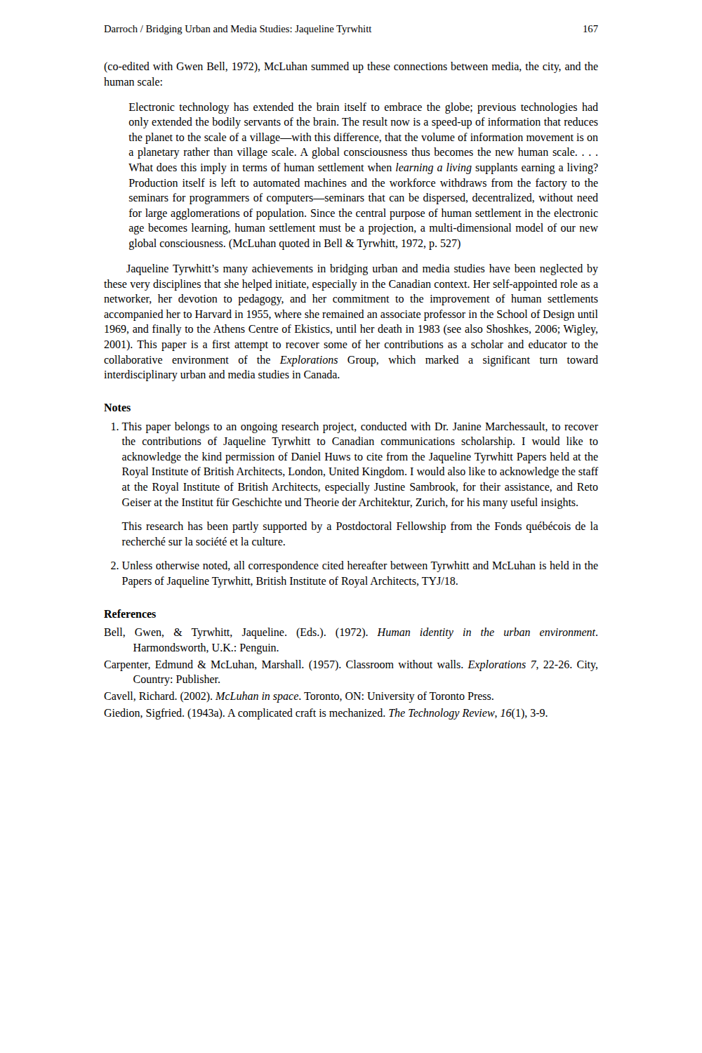Darroch / Bridging Urban and Media Studies: Jaqueline Tyrwhitt 167
(co-edited with Gwen Bell, 1972), McLuhan summed up these connections between media, the city, and the human scale:
Electronic technology has extended the brain itself to embrace the globe; previous technologies had only extended the bodily servants of the brain. The result now is a speed-up of information that reduces the planet to the scale of a village—with this difference, that the volume of information movement is on a planetary rather than village scale. A global consciousness thus becomes the new human scale. . . . What does this imply in terms of human settlement when learning a living supplants earning a living? Production itself is left to automated machines and the workforce withdraws from the factory to the seminars for programmers of computers—seminars that can be dispersed, decentralized, without need for large agglomerations of population. Since the central purpose of human settlement in the electronic age becomes learning, human settlement must be a projection, a multi-dimensional model of our new global consciousness. (McLuhan quoted in Bell & Tyrwhitt, 1972, p. 527)
Jaqueline Tyrwhitt’s many achievements in bridging urban and media studies have been neglected by these very disciplines that she helped initiate, especially in the Canadian context. Her self-appointed role as a networker, her devotion to pedagogy, and her commitment to the improvement of human settlements accompanied her to Harvard in 1955, where she remained an associate professor in the School of Design until 1969, and finally to the Athens Centre of Ekistics, until her death in 1983 (see also Shoshkes, 2006; Wigley, 2001). This paper is a first attempt to recover some of her contributions as a scholar and educator to the collaborative environment of the Explorations Group, which marked a significant turn toward interdisciplinary urban and media studies in Canada.
Notes
This paper belongs to an ongoing research project, conducted with Dr. Janine Marchessault, to recover the contributions of Jaqueline Tyrwhitt to Canadian communications scholarship. I would like to acknowledge the kind permission of Daniel Huws to cite from the Jaqueline Tyrwhitt Papers held at the Royal Institute of British Architects, London, United Kingdom. I would also like to acknowledge the staff at the Royal Institute of British Architects, especially Justine Sambrook, for their assistance, and Reto Geiser at the Institut für Geschichte und Theorie der Architektur, Zurich, for his many useful insights.
This research has been partly supported by a Postdoctoral Fellowship from the Fonds québécois de la recherché sur la société et la culture.
Unless otherwise noted, all correspondence cited hereafter between Tyrwhitt and McLuhan is held in the Papers of Jaqueline Tyrwhitt, British Institute of Royal Architects, TYJ/18.
References
Bell, Gwen, & Tyrwhitt, Jaqueline. (Eds.). (1972). Human identity in the urban environment. Harmondsworth, U.K.: Penguin.
Carpenter, Edmund & McLuhan, Marshall. (1957). Classroom without walls. Explorations 7, 22-26. City, Country: Publisher.
Cavell, Richard. (2002). McLuhan in space. Toronto, ON: University of Toronto Press.
Giedion, Sigfried. (1943a). A complicated craft is mechanized. The Technology Review, 16(1), 3-9.